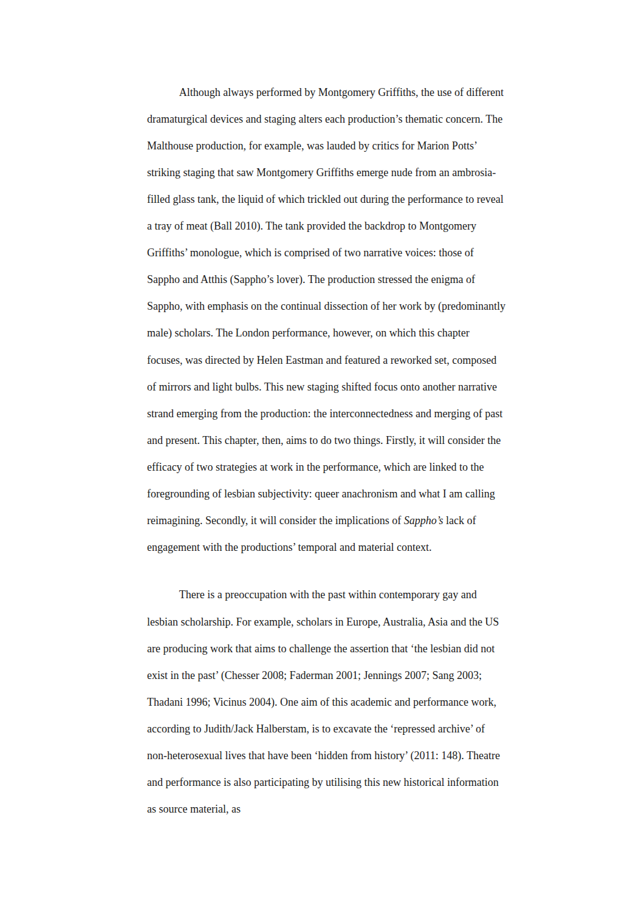Although always performed by Montgomery Griffiths, the use of different dramaturgical devices and staging alters each production’s thematic concern. The Malthouse production, for example, was lauded by critics for Marion Potts’ striking staging that saw Montgomery Griffiths emerge nude from an ambrosia-filled glass tank, the liquid of which trickled out during the performance to reveal a tray of meat (Ball 2010). The tank provided the backdrop to Montgomery Griffiths’ monologue, which is comprised of two narrative voices: those of Sappho and Atthis (Sappho’s lover). The production stressed the enigma of Sappho, with emphasis on the continual dissection of her work by (predominantly male) scholars. The London performance, however, on which this chapter focuses, was directed by Helen Eastman and featured a reworked set, composed of mirrors and light bulbs. This new staging shifted focus onto another narrative strand emerging from the production: the interconnectedness and merging of past and present. This chapter, then, aims to do two things. Firstly, it will consider the efficacy of two strategies at work in the performance, which are linked to the foregrounding of lesbian subjectivity: queer anachronism and what I am calling reimagining. Secondly, it will consider the implications of Sappho’s lack of engagement with the productions’ temporal and material context.
There is a preoccupation with the past within contemporary gay and lesbian scholarship. For example, scholars in Europe, Australia, Asia and the US are producing work that aims to challenge the assertion that ‘the lesbian did not exist in the past’ (Chesser 2008; Faderman 2001; Jennings 2007; Sang 2003; Thadani 1996; Vicinus 2004). One aim of this academic and performance work, according to Judith/Jack Halberstam, is to excavate the ‘repressed archive’ of non-heterosexual lives that have been ‘hidden from history’ (2011: 148). Theatre and performance is also participating by utilising this new historical information as source material, as